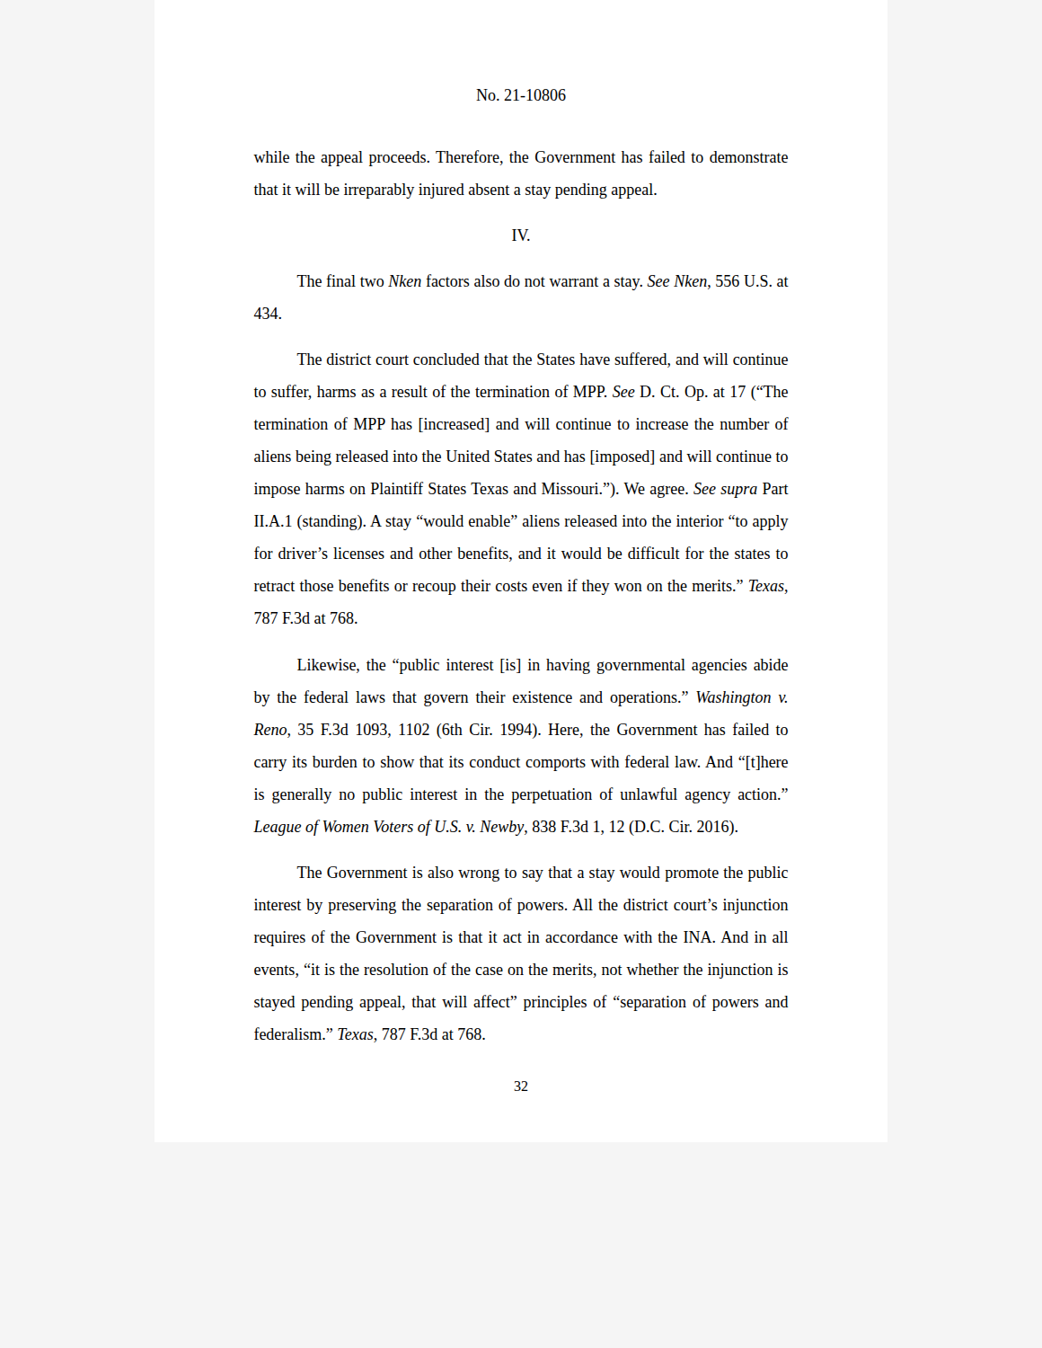No. 21-10806
while the appeal proceeds. Therefore, the Government has failed to demonstrate that it will be irreparably injured absent a stay pending appeal.
IV.
The final two Nken factors also do not warrant a stay. See Nken, 556 U.S. at 434.
The district court concluded that the States have suffered, and will continue to suffer, harms as a result of the termination of MPP. See D. Ct. Op. at 17 (“The termination of MPP has [increased] and will continue to increase the number of aliens being released into the United States and has [imposed] and will continue to impose harms on Plaintiff States Texas and Missouri.”). We agree. See supra Part II.A.1 (standing). A stay “would enable” aliens released into the interior “to apply for driver’s licenses and other benefits, and it would be difficult for the states to retract those benefits or recoup their costs even if they won on the merits.” Texas, 787 F.3d at 768.
Likewise, the “public interest [is] in having governmental agencies abide by the federal laws that govern their existence and operations.” Washington v. Reno, 35 F.3d 1093, 1102 (6th Cir. 1994). Here, the Government has failed to carry its burden to show that its conduct comports with federal law. And “[t]here is generally no public interest in the perpetuation of unlawful agency action.” League of Women Voters of U.S. v. Newby, 838 F.3d 1, 12 (D.C. Cir. 2016).
The Government is also wrong to say that a stay would promote the public interest by preserving the separation of powers. All the district court’s injunction requires of the Government is that it act in accordance with the INA. And in all events, “it is the resolution of the case on the merits, not whether the injunction is stayed pending appeal, that will affect” principles of “separation of powers and federalism.” Texas, 787 F.3d at 768.
32